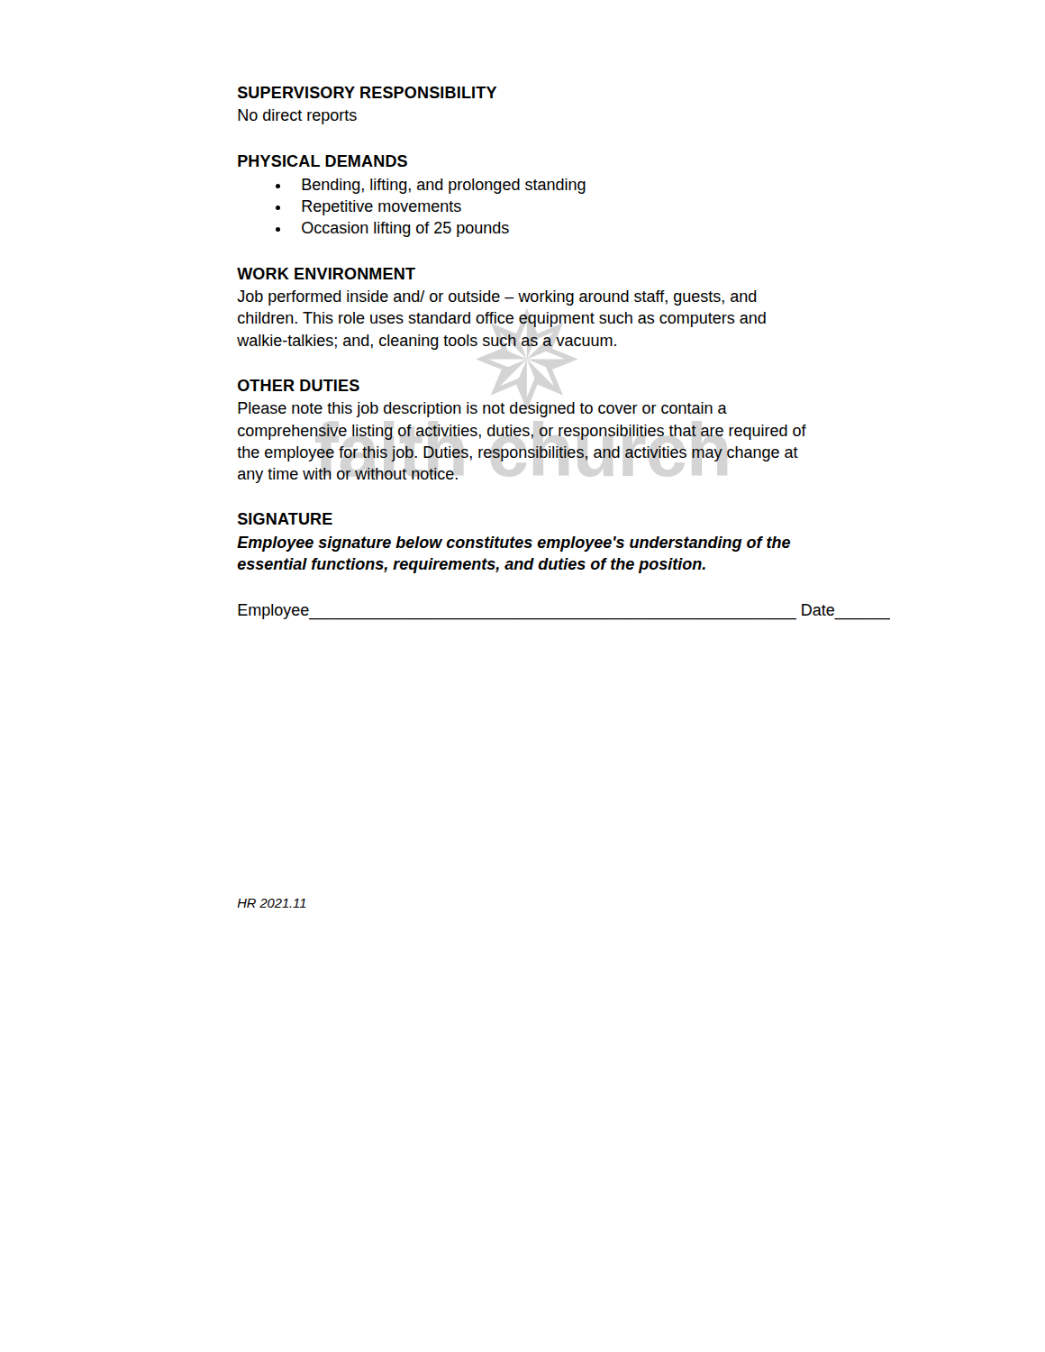✵ faith church
SUPERVISORY RESPONSIBILITY
No direct reports
PHYSICAL DEMANDS
Bending, lifting, and prolonged standing
Repetitive movements
Occasion lifting of 25 pounds
WORK ENVIRONMENT
Job performed inside and/ or outside – working around staff, guests, and children. This role uses standard office equipment such as computers and walkie-talkies; and, cleaning tools such as a vacuum.
OTHER DUTIES
Please note this job description is not designed to cover or contain a comprehensive listing of activities, duties, or responsibilities that are required of the employee for this job. Duties, responsibilities, and activities may change at any time with or without notice.
SIGNATURE
Employee signature below constitutes employee's understanding of the essential functions, requirements, and duties of the position.
Employee______________________________________________________ Date___________
HR 2021.11